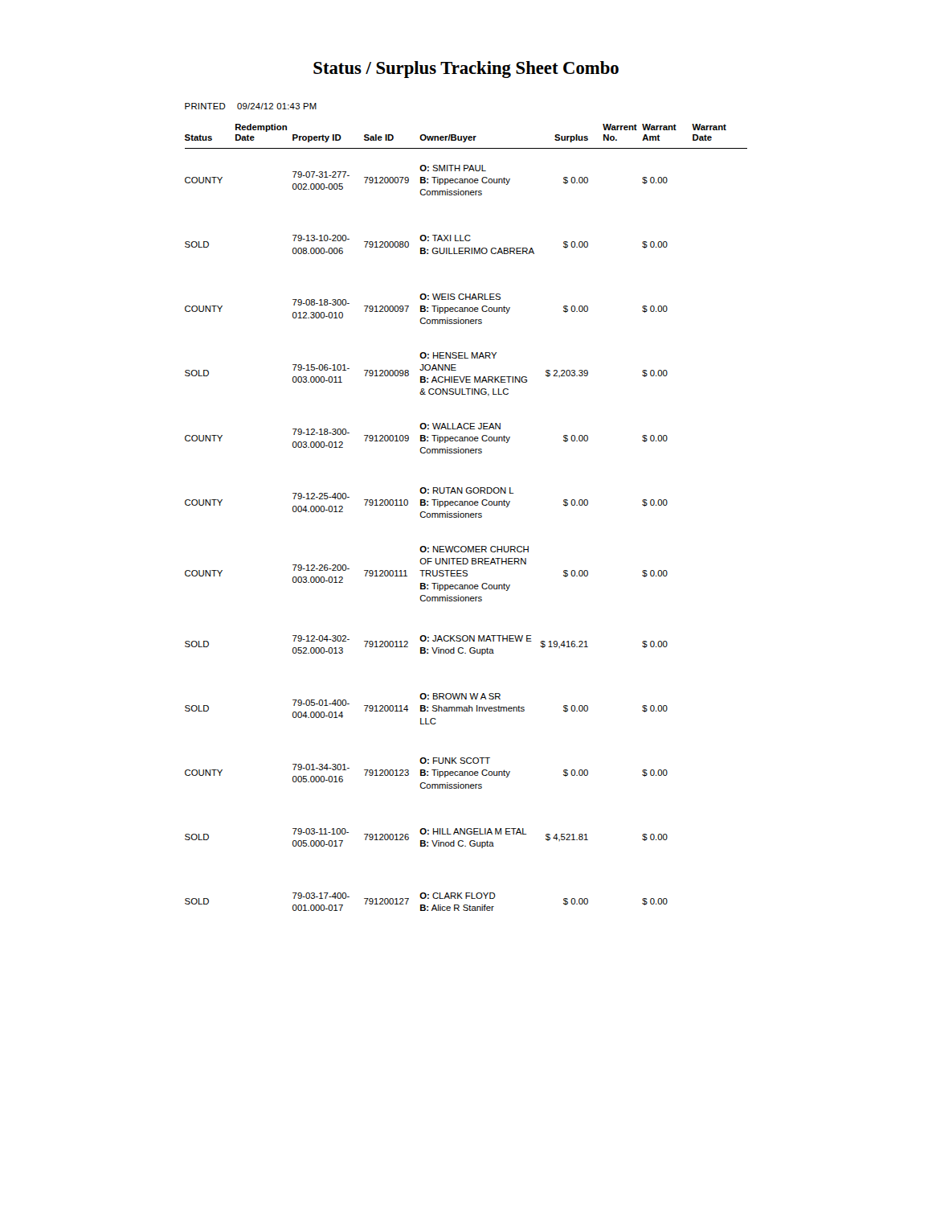Status / Surplus Tracking Sheet Combo
PRINTED09/24/12 01:43 PM
| Status | Redemption Date | Property ID | Sale ID | Owner/Buyer | Surplus | Warrent No. | Warrant Amt | Warrant Date |
| --- | --- | --- | --- | --- | --- | --- | --- | --- |
| COUNTY | | 79-07-31-277-002.000-005 | 791200079 | O: SMITH PAUL B: Tippecanoe County Commissioners | $ 0.00 | | $ 0.00 | |
| SOLD | | 79-13-10-200-008.000-006 | 791200080 | O: TAXI LLC B: GUILLERIMO CABRERA | $ 0.00 | | $ 0.00 | |
| COUNTY | | 79-08-18-300-012.300-010 | 791200097 | O: WEIS CHARLES B: Tippecanoe County Commissioners | $ 0.00 | | $ 0.00 | |
| SOLD | | 79-15-06-101-003.000-011 | 791200098 | O: HENSEL MARY JOANNE B: ACHIEVE MARKETING & CONSULTING, LLC | $ 2,203.39 | | $ 0.00 | |
| COUNTY | | 79-12-18-300-003.000-012 | 791200109 | O: WALLACE JEAN B: Tippecanoe County Commissioners | $ 0.00 | | $ 0.00 | |
| COUNTY | | 79-12-25-400-004.000-012 | 791200110 | O: RUTAN GORDON L B: Tippecanoe County Commissioners | $ 0.00 | | $ 0.00 | |
| COUNTY | | 79-12-26-200-003.000-012 | 791200111 | O: NEWCOMER CHURCH OF UNITED BREATHERN TRUSTEES B: Tippecanoe County Commissioners | $ 0.00 | | $ 0.00 | |
| SOLD | | 79-12-04-302-052.000-013 | 791200112 | O: JACKSON MATTHEW E B: Vinod C. Gupta | $ 19,416.21 | | $ 0.00 | |
| SOLD | | 79-05-01-400-004.000-014 | 791200114 | O: BROWN W A SR B: Shammah Investments LLC | $ 0.00 | | $ 0.00 | |
| COUNTY | | 79-01-34-301-005.000-016 | 791200123 | O: FUNK SCOTT B: Tippecanoe County Commissioners | $ 0.00 | | $ 0.00 | |
| SOLD | | 79-03-11-100-005.000-017 | 791200126 | O: HILL ANGELIA M ETAL B: Vinod C. Gupta | $ 4,521.81 | | $ 0.00 | |
| SOLD | | 79-03-17-400-001.000-017 | 791200127 | O: CLARK FLOYD B: Alice R Stanifer | $ 0.00 | | $ 0.00 | |